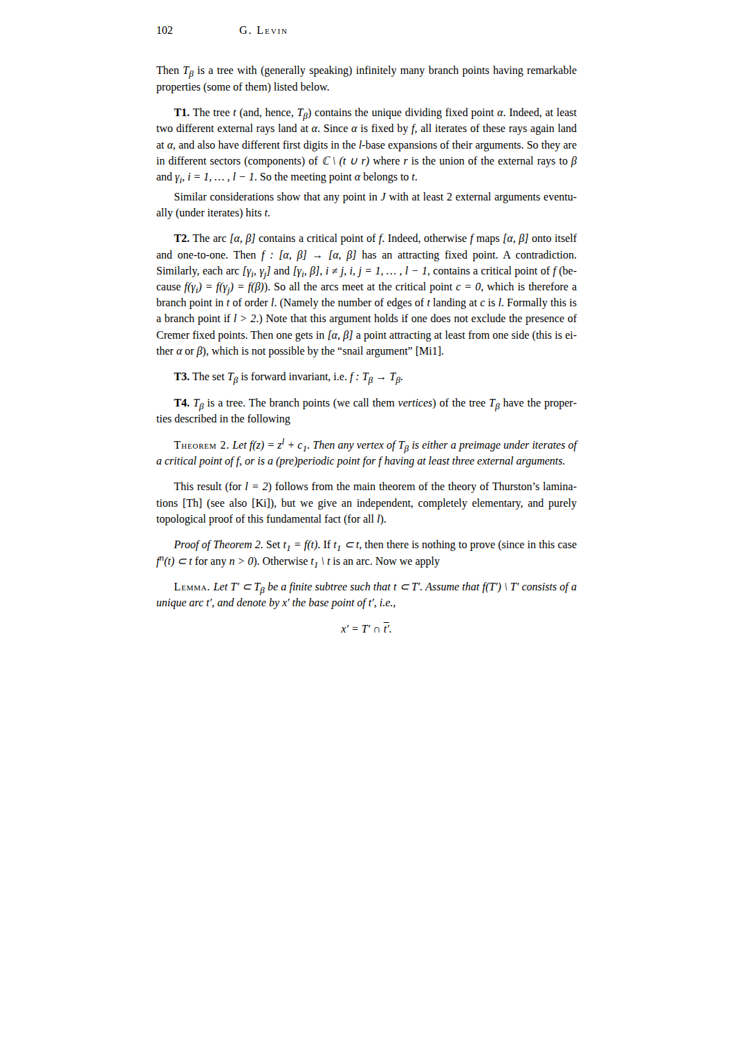102 G. Levin
Then Tβ is a tree with (generally speaking) infinitely many branch points having remarkable properties (some of them) listed below.
T1. The tree t (and, hence, Tβ) contains the unique dividing fixed point α. Indeed, at least two different external rays land at α. Since α is fixed by f, all iterates of these rays again land at α, and also have different first digits in the l-base expansions of their arguments. So they are in different sectors (components) of ℂ \ (t ∪ r) where r is the union of the external rays to β and γi, i = 1, … , l − 1. So the meeting point α belongs to t.
Similar considerations show that any point in J with at least 2 external arguments eventually (under iterates) hits t.
T2. The arc [α, β] contains a critical point of f. Indeed, otherwise f maps [α, β] onto itself and one-to-one. Then f : [α, β] → [α, β] has an attracting fixed point. A contradiction. Similarly, each arc [γi, γj] and [γi, β], i ≠ j, i, j = 1, … , l − 1, contains a critical point of f (because f(γi) = f(γj) = f(β)). So all the arcs meet at the critical point c = 0, which is therefore a branch point in t of order l. (Namely the number of edges of t landing at c is l. Formally this is a branch point if l > 2.) Note that this argument holds if one does not exclude the presence of Cremer fixed points. Then one gets in [α, β] a point attracting at least from one side (this is either α or β), which is not possible by the “snail argument” [Mi1].
T3. The set Tβ is forward invariant, i.e. f : Tβ → Tβ.
T4. Tβ is a tree. The branch points (we call them vertices) of the tree Tβ have the properties described in the following
Theorem 2. Let f(z) = zl + c1. Then any vertex of Tβ is either a preimage under iterates of a critical point of f, or is a (pre)periodic point for f having at least three external arguments.
This result (for l = 2) follows from the main theorem of the theory of Thurston’s laminations [Th] (see also [Ki]), but we give an independent, completely elementary, and purely topological proof of this fundamental fact (for all l).
Proof of Theorem 2. Set t1 = f(t). If t1 ⊂ t, then there is nothing to prove (since in this case fn(t) ⊂ t for any n > 0). Otherwise t1 \ t is an arc. Now we apply
Lemma. Let T′ ⊂ Tβ be a finite subtree such that t ⊂ T′. Assume that f(T′) \ T′ consists of a unique arc t′, and denote by x′ the base point of t′, i.e.,
x′ = T′ ∩ t′.